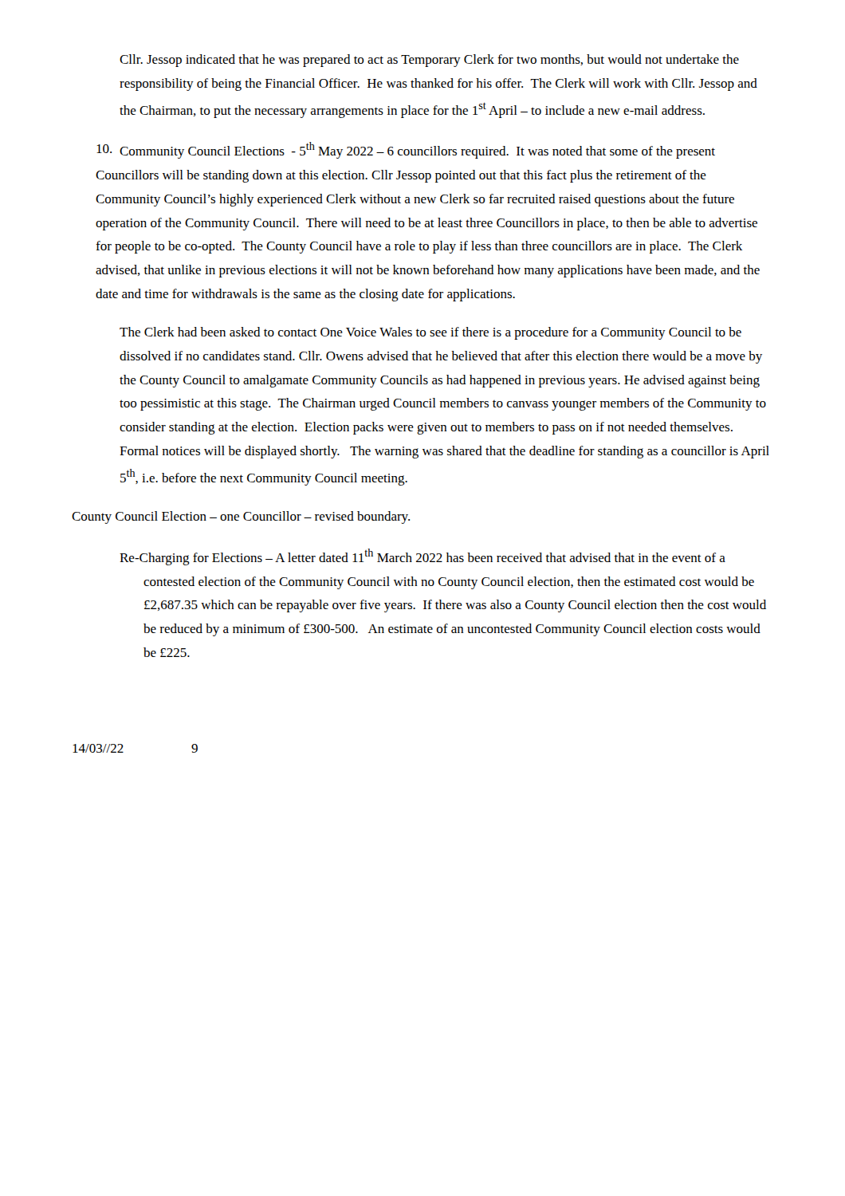Cllr. Jessop indicated that he was prepared to act as Temporary Clerk for two months, but would not undertake the responsibility of being the Financial Officer. He was thanked for his offer. The Clerk will work with Cllr. Jessop and the Chairman, to put the necessary arrangements in place for the 1st April – to include a new e-mail address.
10. Community Council Elections - 5th May 2022 – 6 councillors required. It was noted that some of the present Councillors will be standing down at this election. Cllr Jessop pointed out that this fact plus the retirement of the Community Council’s highly experienced Clerk without a new Clerk so far recruited raised questions about the future operation of the Community Council. There will need to be at least three Councillors in place, to then be able to advertise for people to be co-opted. The County Council have a role to play if less than three councillors are in place. The Clerk advised, that unlike in previous elections it will not be known beforehand how many applications have been made, and the date and time for withdrawals is the same as the closing date for applications.
The Clerk had been asked to contact One Voice Wales to see if there is a procedure for a Community Council to be dissolved if no candidates stand. Cllr. Owens advised that he believed that after this election there would be a move by the County Council to amalgamate Community Councils as had happened in previous years. He advised against being too pessimistic at this stage. The Chairman urged Council members to canvass younger members of the Community to consider standing at the election. Election packs were given out to members to pass on if not needed themselves. Formal notices will be displayed shortly. The warning was shared that the deadline for standing as a councillor is April 5th, i.e. before the next Community Council meeting.
County Council Election – one Councillor – revised boundary.
Re-Charging for Elections – A letter dated 11th March 2022 has been received that advised that in the event of a contested election of the Community Council with no County Council election, then the estimated cost would be £2,687.35 which can be repayable over five years. If there was also a County Council election then the cost would be reduced by a minimum of £300-500. An estimate of an uncontested Community Council election costs would be £225.
14/03//22 9